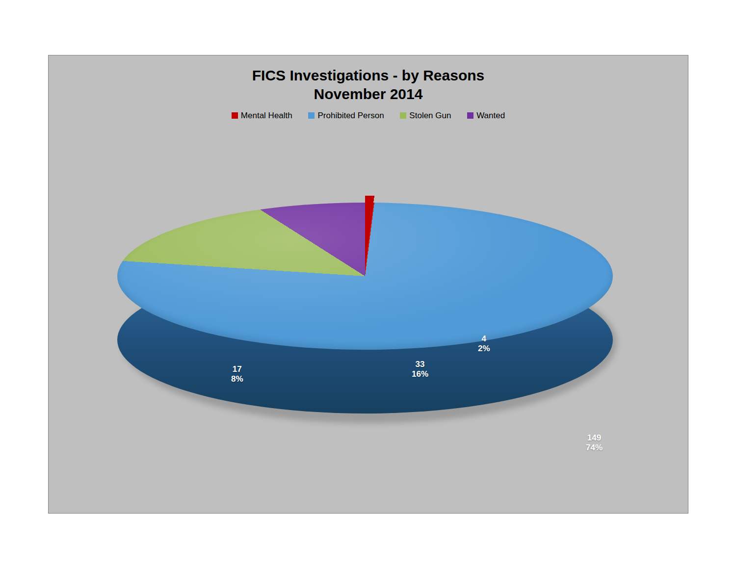FICS Investigations - by Reasons
November 2014
Mental Health Prohibited Person Stolen Gun Wanted
4
2%
33
16%
17
8%
149
74%